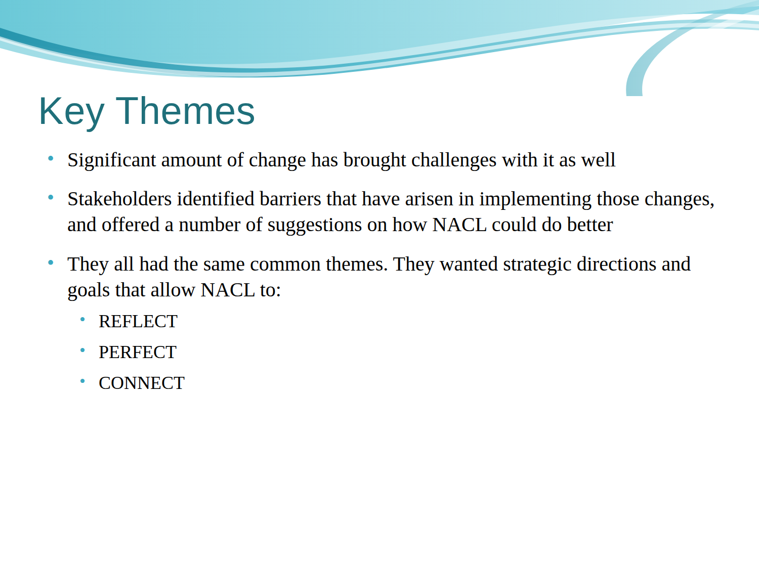Key Themes
Significant amount of change has brought challenges with it as well
Stakeholders identified barriers that have arisen in implementing those changes, and offered a number of suggestions on how NACL could do better
They all had the same common themes. They wanted strategic directions and goals that allow NACL to:
REFLECT
PERFECT
CONNECT